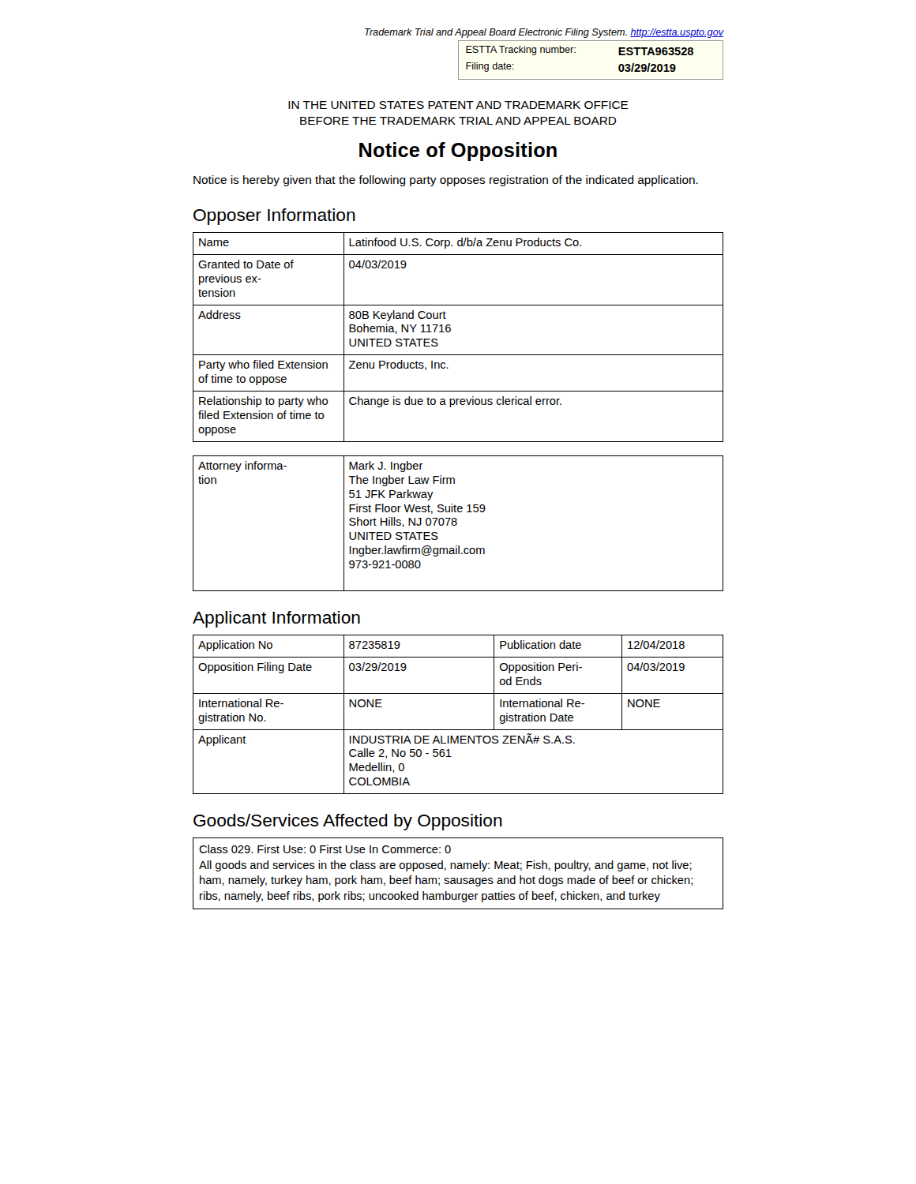Trademark Trial and Appeal Board Electronic Filing System. http://estta.uspto.gov
| ESTTA Tracking number: | ESTTA963528 |
| Filing date: | 03/29/2019 |
IN THE UNITED STATES PATENT AND TRADEMARK OFFICE
BEFORE THE TRADEMARK TRIAL AND APPEAL BOARD
Notice of Opposition
Notice is hereby given that the following party opposes registration of the indicated application.
Opposer Information
| Name | Latinfood U.S. Corp. d/b/a Zenu Products Co. |
| Granted to Date of previous ex- tension | 04/03/2019 |
| Address | 80B Keyland Court Bohemia, NY 11716 UNITED STATES |
| Party who filed Extension of time to oppose | Zenu Products, Inc. |
| Relationship to party who filed Extension of time to oppose | Change is due to a previous clerical error. |
| Attorney informa- tion | Mark J. Ingber The Ingber Law Firm 51 JFK Parkway First Floor West, Suite 159 Short Hills, NJ 07078 UNITED STATES Ingber.lawfirm@gmail.com 973-921-0080 |
Applicant Information
| Application No | 87235819 | Publication date | 12/04/2018 |
| Opposition Filing Date | 03/29/2019 | Opposition Peri- od Ends | 04/03/2019 |
| International Re- gistration No. | NONE | International Re- gistration Date | NONE |
| Applicant | INDUSTRIA DE ALIMENTOS ZENÃ# S.A.S. Calle 2, No 50 - 561 Medellin, 0 COLOMBIA |
Goods/Services Affected by Opposition
Class 029. First Use: 0 First Use In Commerce: 0
All goods and services in the class are opposed, namely: Meat; Fish, poultry, and game, not live; ham, namely, turkey ham, pork ham, beef ham; sausages and hot dogs made of beef or chicken; ribs, namely, beef ribs, pork ribs; uncooked hamburger patties of beef, chicken, and turkey